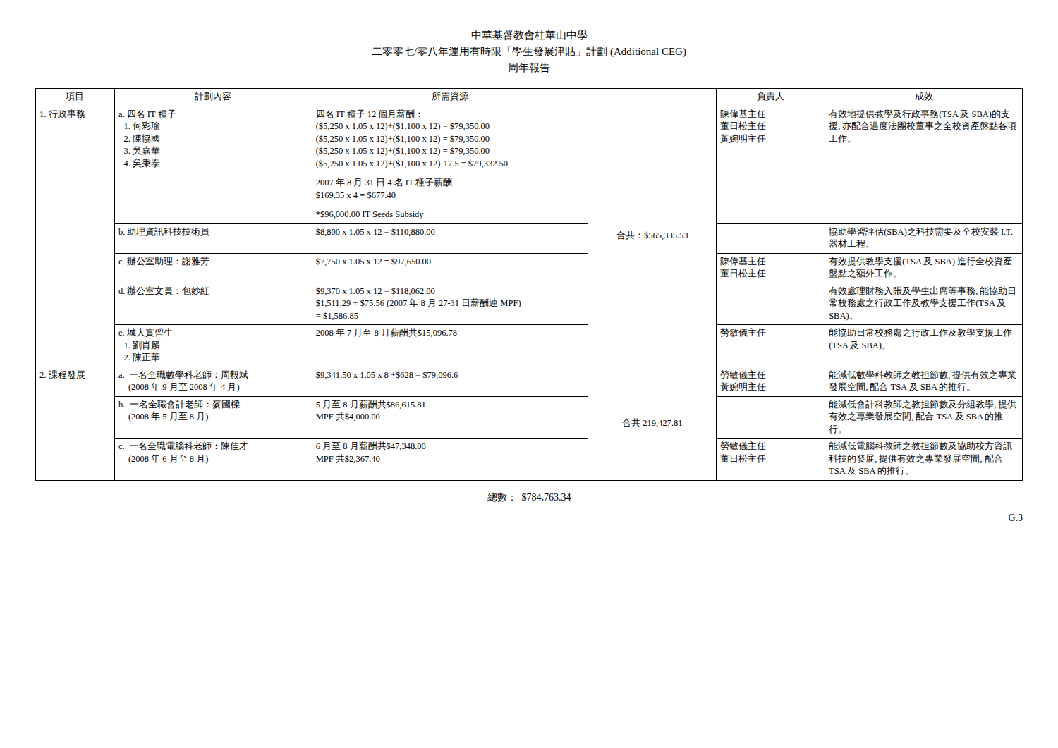中華基督教會桂華山中學
二零零七/零八年運用有時限「學生發展津貼」計劃 (Additional CEG)
周年報告
| 項目 | 計劃內容 | 所需資源 | | 負責人 | 成效 |
| --- | --- | --- | --- | --- | --- |
| 1. 行政事務 | a. 四名 IT 種子 何彩瑜 陳協國 吳嘉華 吳秉泰 | 四名 IT 種子 12 個月薪酬： ($5,250 x 1.05 x 12)+($1,100 x 12) = $79,350.00 ($5,250 x 1.05 x 12)+($1,100 x 12) = $79,350.00 ($5,250 x 1.05 x 12)+($1,100 x 12) = $79,350.00 ($5,250 x 1.05 x 12)+($1,100 x 12)-17.5 = $79,332.50 2007 年 8 月 31 日 4 名 IT 種子薪酬 $169.35 x 4 = $677.40 *$96,000.00 IT Seeds Subsidy | 合共：$565,335.53 | 陳偉基主任 董日松主任 黃婉明主任 | 有效地提供教學及行政事務(TSA 及 SBA)的支援, 亦配合過度法團校董事之全校資產盤點各項工作。 |
| b. 助理資訊科技技術員 | $8,800 x 1.05 x 12 = $110,880.00 | | 協助學習評估(SBA)之科技需要及全校安裝 I.T.器材工程。 |
| c. 辦公室助理：謝雅芳 | $7,750 x 1.05 x 12 = $97,650.00 | 陳偉基主任 董日松主任 | 有效提供教學支援(TSA 及 SBA) 進行全校資產盤點之額外工作。 |
| d. 辦公室文員：包妙紅 | $9,370 x 1.05 x 12 = $118,062.00 $1,511.29 + $75.56 (2007 年 8 月 27-31 日薪酬連 MPF) = $1,586.85 | 有效處理財務入賬及學生出席等事務, 能協助日常校務處之行政工作及教學支援工作(TSA 及 SBA)。 |
| e. 城大實習生 劉肖麟 陳正華 | 2008 年 7 月至 8 月薪酬共$15,096.78 | 勞敏儀主任 | 能協助日常校務處之行政工作及教學支援工作(TSA 及 SBA)。 |
| 2. 課程發展 | a. 一名全職數學科老師：周毅斌 (2008 年 9 月至 2008 年 4 月) | $9,341.50 x 1.05 x 8 +$628 = $79,096.6 | 合共 219,427.81 | 勞敏儀主任 黃婉明主任 | 能減低數學科教師之教担節數, 提供有效之專業發展空間, 配合 TSA 及 SBA 的推行。 |
| b. 一名全職會計老師：麥國樑 (2008 年 5 月至 8 月) | 5 月至 8 月薪酬共$86,615.81 MPF 共$4,000.00 | | 能減低會計科教師之教担節數及分組教學, 提供有效之專業發展空間, 配合 TSA 及 SBA 的推行。 |
| c. 一名全職電腦科老師：陳佳才 (2008 年 6 月至 8 月) | 6 月至 8 月薪酬共$47,348.00 MPF 共$2,367.40 | 勞敏儀主任 董日松主任 | 能減低電腦科教師之教担節數及協助校方資訊科技的發展, 提供有效之專業發展空間, 配合 TSA 及 SBA 的推行。 |
總數： $784,763.34
G.3